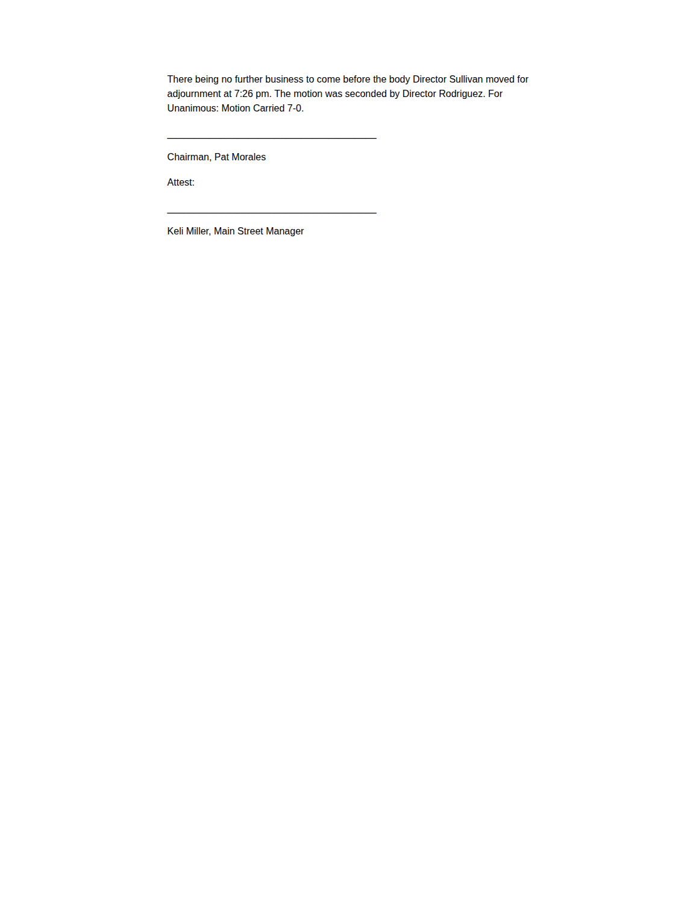There being no further business to come before the body Director Sullivan moved for adjournment at 7:26 pm. The motion was seconded by Director Rodriguez. For Unanimous: Motion Carried 7-0.
_______________________________________
Chairman, Pat Morales
Attest:
_______________________________________
Keli Miller, Main Street Manager